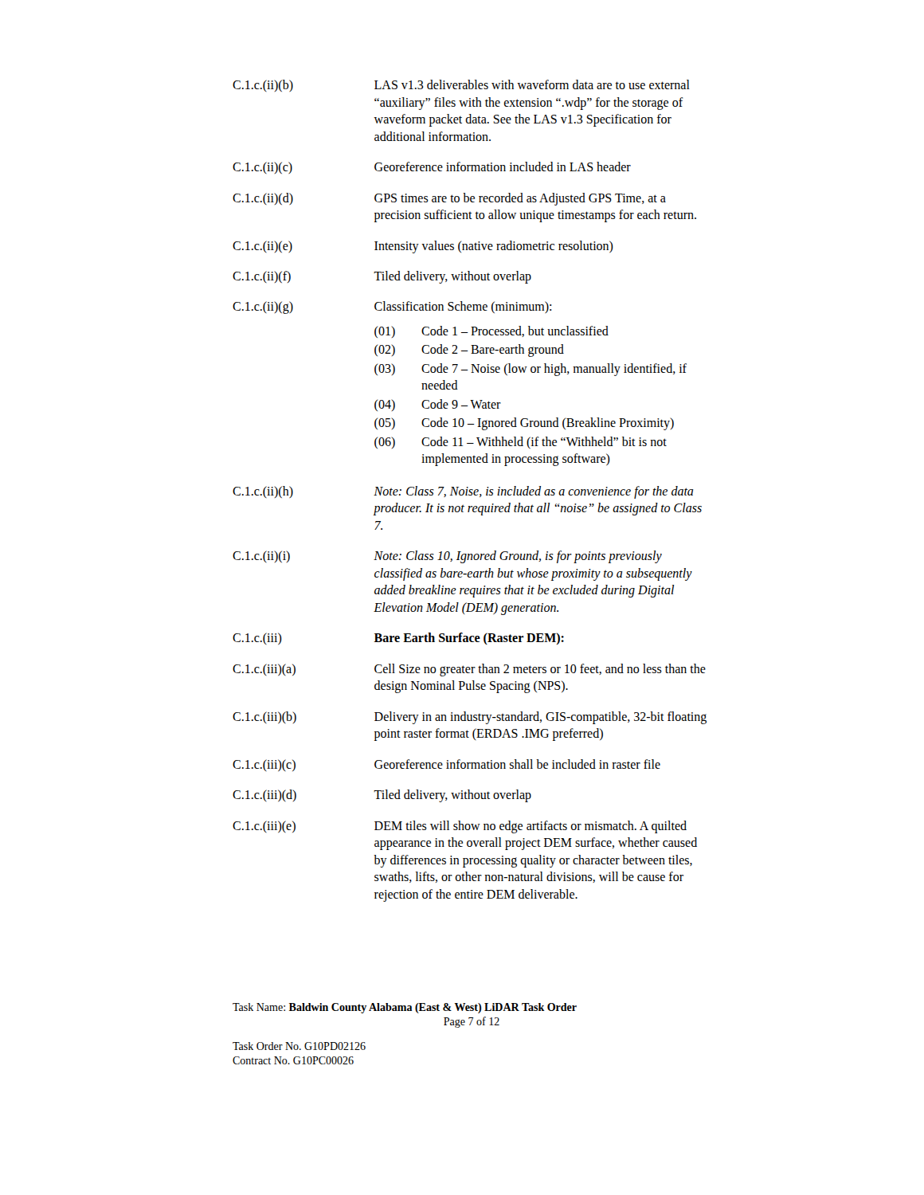| C.1.c.(ii)(b) | LAS v1.3 deliverables with waveform data are to use external “auxiliary” files with the extension “.wdp” for the storage of waveform packet data. See the LAS v1.3 Specification for additional information. |
| C.1.c.(ii)(c) | Georeference information included in LAS header |
| C.1.c.(ii)(d) | GPS times are to be recorded as Adjusted GPS Time, at a precision sufficient to allow unique timestamps for each return. |
| C.1.c.(ii)(e) | Intensity values (native radiometric resolution) |
| C.1.c.(ii)(f) | Tiled delivery, without overlap |
| C.1.c.(ii)(g) | Classification Scheme (minimum): / (01) / Code 1 – Processed, but unclassified / / (02) / Code 2 – Bare-earth ground / / (03) / Code 7 – Noise (low or high, manually identified, if needed / / (04) / Code 9 – Water / / (05) / Code 10 – Ignored Ground (Breakline Proximity) / / (06) / Code 11 – Withheld (if the “Withheld” bit is not implemented in processing software) / |
| C.1.c.(ii)(h) | Note: Class 7, Noise, is included as a convenience for the data producer. It is not required that all “noise” be assigned to Class 7. |
| C.1.c.(ii)(i) | Note: Class 10, Ignored Ground, is for points previously classified as bare-earth but whose proximity to a subsequently added breakline requires that it be excluded during Digital Elevation Model (DEM) generation. |
| C.1.c.(iii) | Bare Earth Surface (Raster DEM): |
| C.1.c.(iii)(a) | Cell Size no greater than 2 meters or 10 feet, and no less than the design Nominal Pulse Spacing (NPS). |
| C.1.c.(iii)(b) | Delivery in an industry-standard, GIS-compatible, 32-bit floating point raster format (ERDAS .IMG preferred) |
| C.1.c.(iii)(c) | Georeference information shall be included in raster file |
| C.1.c.(iii)(d) | Tiled delivery, without overlap |
| C.1.c.(iii)(e) | DEM tiles will show no edge artifacts or mismatch. A quilted appearance in the overall project DEM surface, whether caused by differences in processing quality or character between tiles, swaths, lifts, or other non-natural divisions, will be cause for rejection of the entire DEM deliverable. |
Task Name: Baldwin County Alabama (East & West) LiDAR Task Order
Page 7 of 12
Task Order No. G10PD02126
Contract No. G10PC00026